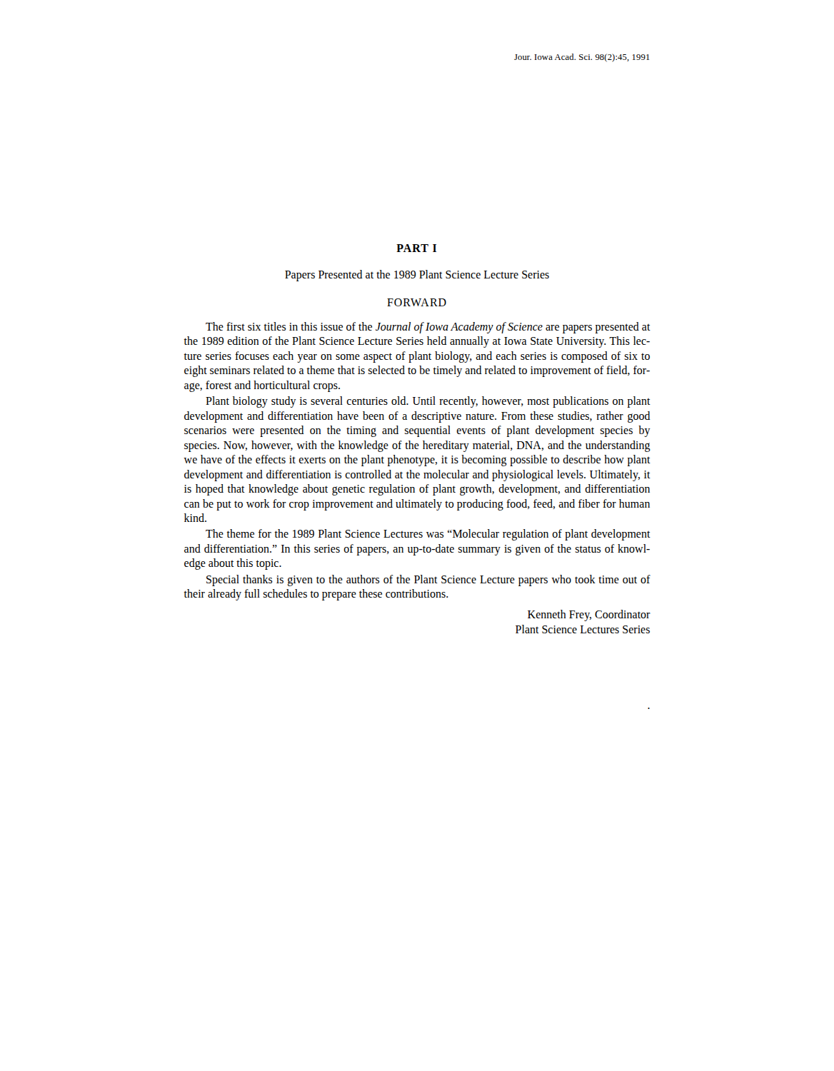Jour. Iowa Acad. Sci. 98(2):45, 1991
PART I
Papers Presented at the 1989 Plant Science Lecture Series
FORWARD
The first six titles in this issue of the Journal of Iowa Academy of Science are papers presented at the 1989 edition of the Plant Science Lecture Series held annually at Iowa State University. This lecture series focuses each year on some aspect of plant biology, and each series is composed of six to eight seminars related to a theme that is selected to be timely and related to improvement of field, forage, forest and horticultural crops.
Plant biology study is several centuries old. Until recently, however, most publications on plant development and differentiation have been of a descriptive nature. From these studies, rather good scenarios were presented on the timing and sequential events of plant development species by species. Now, however, with the knowledge of the hereditary material, DNA, and the understanding we have of the effects it exerts on the plant phenotype, it is becoming possible to describe how plant development and differentiation is controlled at the molecular and physiological levels. Ultimately, it is hoped that knowledge about genetic regulation of plant growth, development, and differentiation can be put to work for crop improvement and ultimately to producing food, feed, and fiber for human kind.
The theme for the 1989 Plant Science Lectures was “Molecular regulation of plant development and differentiation.” In this series of papers, an up-to-date summary is given of the status of knowledge about this topic.
Special thanks is given to the authors of the Plant Science Lecture papers who took time out of their already full schedules to prepare these contributions.
Kenneth Frey, Coordinator
Plant Science Lectures Series
.